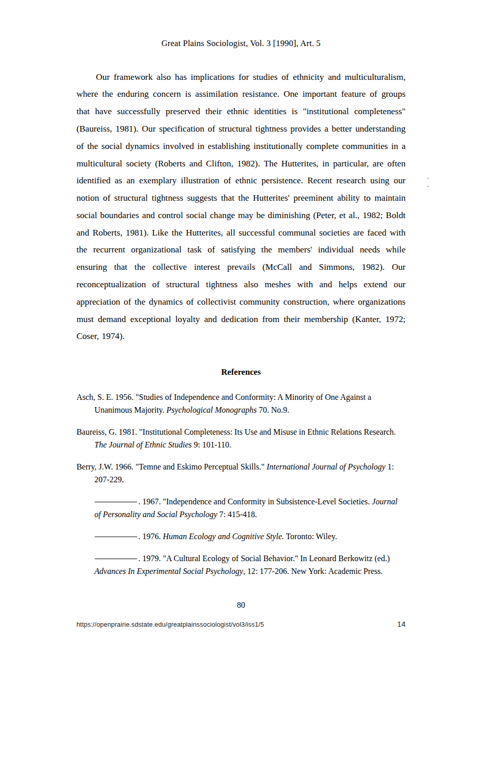Great Plains Sociologist, Vol. 3 [1990], Art. 5
· ·
Our framework also has implications for studies of ethnicity and multiculturalism, where the enduring concern is assimilation resistance. One important feature of groups that have successfully preserved their ethnic identities is "institutional completeness" (Baureiss, 1981). Our specification of structural tightness provides a better understanding of the social dynamics involved in establishing institutionally complete communities in a multicultural society (Roberts and Clifton, 1982). The Hutterites, in particular, are often identified as an exemplary illustration of ethnic persistence. Recent research using our notion of structural tightness suggests that the Hutterites' preeminent ability to maintain social boundaries and control social change may be diminishing (Peter, et al., 1982; Boldt and Roberts, 1981). Like the Hutterites, all successful communal societies are faced with the recurrent organizational task of satisfying the members' individual needs while ensuring that the collective interest prevails (McCall and Simmons, 1982). Our reconceptualization of structural tightness also meshes with and helps extend our appreciation of the dynamics of collectivist community construction, where organizations must demand exceptional loyalty and dedication from their membership (Kanter, 1972; Coser, 1974).
References
Asch, S. E. 1956. "Studies of Independence and Conformity: A Minority of One Against a Unanimous Majority. Psychological Monographs 70. No.9.
Baureiss, G. 1981. "Institutional Completeness: Its Use and Misuse in Ethnic Relations Research. The Journal of Ethnic Studies 9: 101-110.
Berry, J.W. 1966. "Temne and Eskimo Perceptual Skills." International Journal of Psychology 1: 207-229.
. 1967. "Independence and Conformity in Subsistence-Level Societies. Journal of Personality and Social Psychology 7: 415-418.
. 1976. Human Ecology and Cognitive Style. Toronto: Wiley.
. 1979. "A Cultural Ecology of Social Behavior." In Leonard Berkowitz (ed.) Advances In Experimental Social Psychology, 12: 177-206. New York: Academic Press.
80
https://openprairie.sdstate.edu/greatplainssociologist/vol3/iss1/5 14